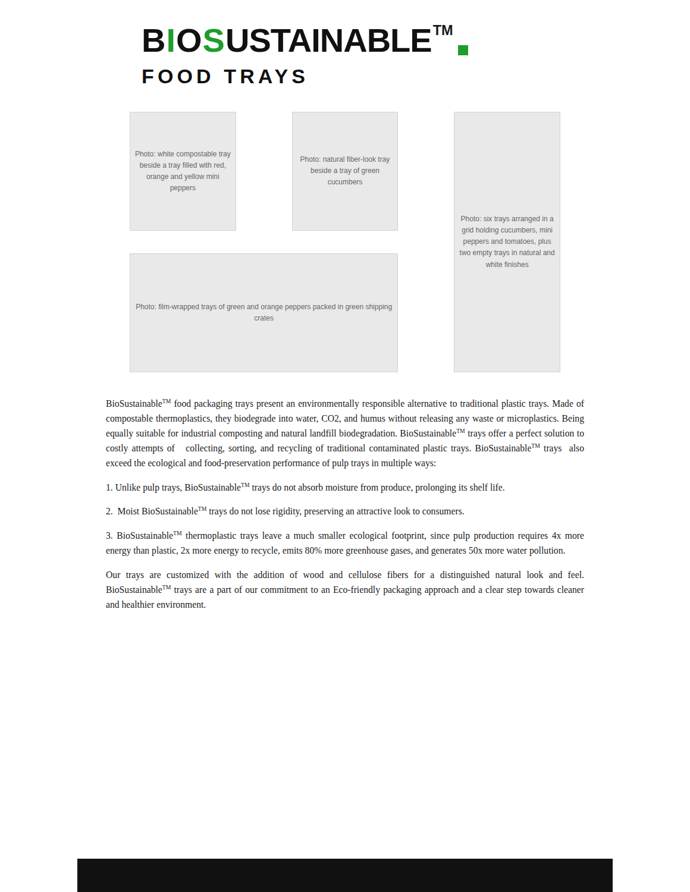BIOSUSTAINABLETM
FOOD TRAYS
Photo: white compostable tray beside a tray filled with red, orange and yellow mini peppers
Photo: natural fiber-look tray beside a tray of green cucumbers
Photo: six trays arranged in a grid holding cucumbers, mini peppers and tomatoes, plus two empty trays in natural and white finishes
Photo: film-wrapped trays of green and orange peppers packed in green shipping crates
BioSustainableTM food packaging trays present an environmentally responsible alternative to traditional plastic trays. Made of compostable thermoplastics, they biodegrade into water, CO2, and humus without releasing any waste or microplastics. Being equally suitable for industrial composting and natural landfill biodegradation. BioSustainableTM trays offer a perfect solution to costly attempts of collecting, sorting, and recycling of traditional contaminated plastic trays. BioSustainableTM trays also exceed the ecological and food-preservation performance of pulp trays in multiple ways:
1. Unlike pulp trays, BioSustainableTM trays do not absorb moisture from produce, prolonging its shelf life.
2. Moist BioSustainableTM trays do not lose rigidity, preserving an attractive look to consumers.
3. BioSustainableTM thermoplastic trays leave a much smaller ecological footprint, since pulp production requires 4x more energy than plastic, 2x more energy to recycle, emits 80% more greenhouse gases, and generates 50x more water pollution.
Our trays are customized with the addition of wood and cellulose fibers for a distinguished natural look and feel. BioSustainableTM trays are a part of our commitment to an Eco-friendly packaging approach and a clear step towards cleaner and healthier environment.